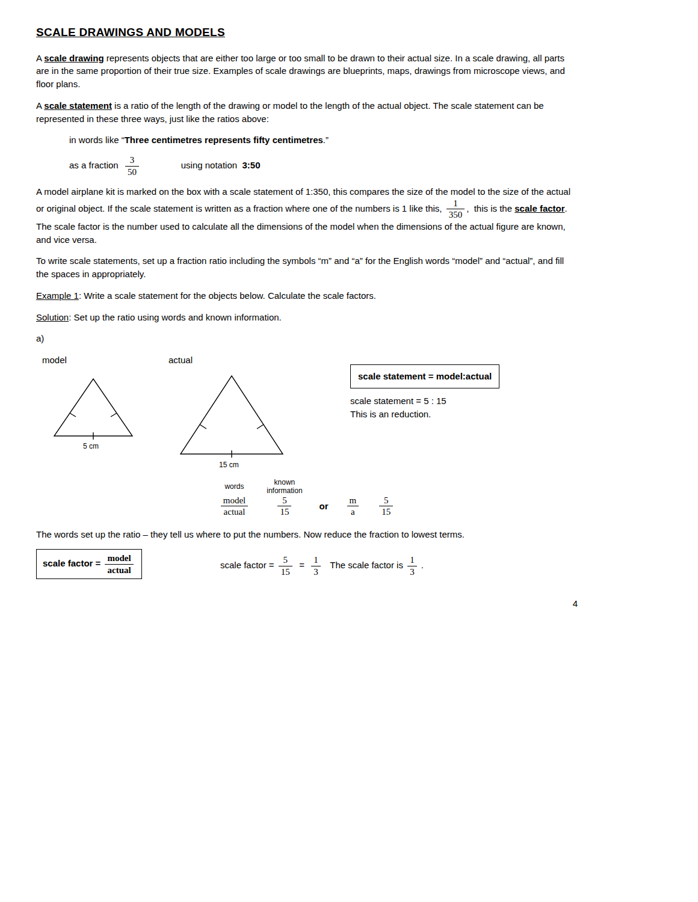SCALE DRAWINGS AND MODELS
A scale drawing represents objects that are either too large or too small to be drawn to their actual size. In a scale drawing, all parts are in the same proportion of their true size. Examples of scale drawings are blueprints, maps, drawings from microscope views, and floor plans.
A scale statement is a ratio of the length of the drawing or model to the length of the actual object. The scale statement can be represented in these three ways, just like the ratios above:
in words like “Three centimetres represents fifty centimetres.”
as a fraction 350 using notation 3:50
A model airplane kit is marked on the box with a scale statement of 1:350, this compares the size of the model to the size of the actual or original object. If the scale statement is written as a fraction where one of the numbers is 1 like this, 1350, this is the scale factor. The scale factor is the number used to calculate all the dimensions of the model when the dimensions of the actual figure are known, and vice versa.
To write scale statements, set up a fraction ratio including the symbols “m” and “a” for the English words “model” and “actual”, and fill the spaces in appropriately.
Example 1: Write a scale statement for the objects below. Calculate the scale factors.
Solution: Set up the ratio using words and known information.
a)
| model 5 cm actual 15 cm | scale statement = model:actual scale statement = 5 : 15 This is an reduction. |
| words | known information | | | |
| model actual | 5 15 | or | m a | 5 15 |
The words set up the ratio – they tell us where to put the numbers. Now reduce the fraction to lowest terms.
| scale factor = model actual | scale factor = 5 15 = 1 3 The scale factor is 1 3 . |
4